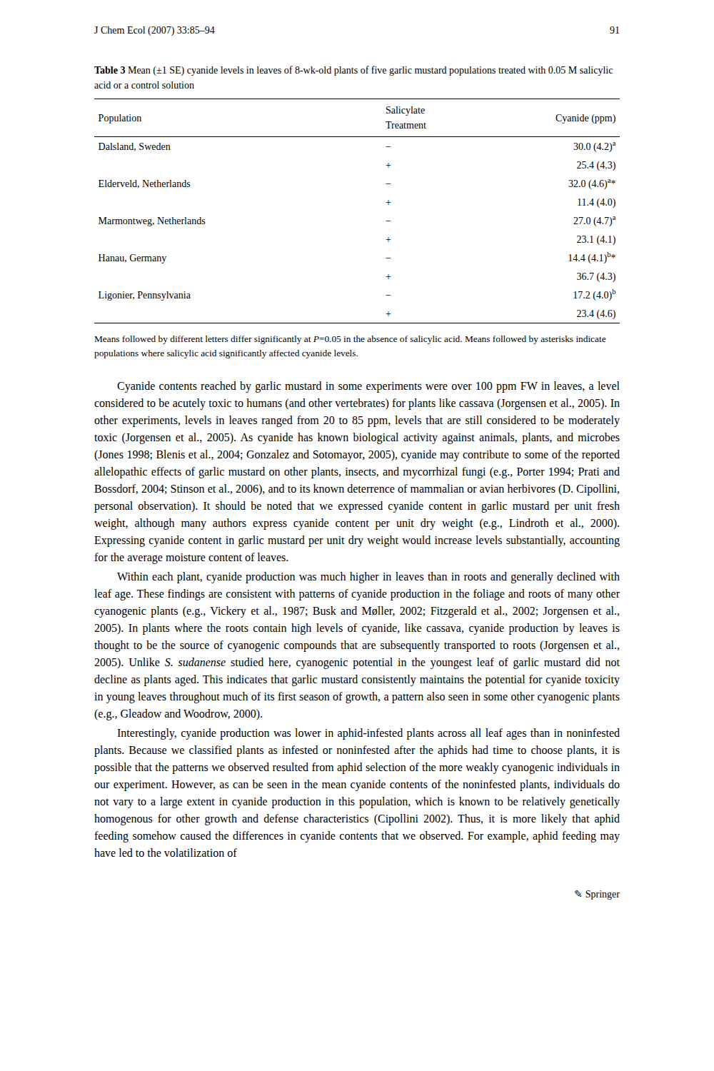J Chem Ecol (2007) 33:85–94 91
Table 3 Mean (±1 SE) cyanide levels in leaves of 8-wk-old plants of five garlic mustard populations treated with 0.05 M salicylic acid or a control solution
| Population | Salicylate Treatment | Cyanide (ppm) |
| --- | --- | --- |
| Dalsland, Sweden | − | 30.0 (4.2) a |
| | + | 25.4 (4.3) |
| Elderveld, Netherlands | − | 32.0 (4.6) a * |
| | + | 11.4 (4.0) |
| Marmontweg, Netherlands | − | 27.0 (4.7) a |
| | + | 23.1 (4.1) |
| Hanau, Germany | − | 14.4 (4.1) b * |
| | + | 36.7 (4.3) |
| Ligonier, Pennsylvania | − | 17.2 (4.0) b |
| | + | 23.4 (4.6) |
Means followed by different letters differ significantly at P=0.05 in the absence of salicylic acid. Means followed by asterisks indicate populations where salicylic acid significantly affected cyanide levels.
Cyanide contents reached by garlic mustard in some experiments were over 100 ppm FW in leaves, a level considered to be acutely toxic to humans (and other vertebrates) for plants like cassava (Jorgensen et al., 2005). In other experiments, levels in leaves ranged from 20 to 85 ppm, levels that are still considered to be moderately toxic (Jorgensen et al., 2005). As cyanide has known biological activity against animals, plants, and microbes (Jones 1998; Blenis et al., 2004; Gonzalez and Sotomayor, 2005), cyanide may contribute to some of the reported allelopathic effects of garlic mustard on other plants, insects, and mycorrhizal fungi (e.g., Porter 1994; Prati and Bossdorf, 2004; Stinson et al., 2006), and to its known deterrence of mammalian or avian herbivores (D. Cipollini, personal observation). It should be noted that we expressed cyanide content in garlic mustard per unit fresh weight, although many authors express cyanide content per unit dry weight (e.g., Lindroth et al., 2000). Expressing cyanide content in garlic mustard per unit dry weight would increase levels substantially, accounting for the average moisture content of leaves.
Within each plant, cyanide production was much higher in leaves than in roots and generally declined with leaf age. These findings are consistent with patterns of cyanide production in the foliage and roots of many other cyanogenic plants (e.g., Vickery et al., 1987; Busk and Møller, 2002; Fitzgerald et al., 2002; Jorgensen et al., 2005). In plants where the roots contain high levels of cyanide, like cassava, cyanide production by leaves is thought to be the source of cyanogenic compounds that are subsequently transported to roots (Jorgensen et al., 2005). Unlike S. sudanense studied here, cyanogenic potential in the youngest leaf of garlic mustard did not decline as plants aged. This indicates that garlic mustard consistently maintains the potential for cyanide toxicity in young leaves throughout much of its first season of growth, a pattern also seen in some other cyanogenic plants (e.g., Gleadow and Woodrow, 2000).
Interestingly, cyanide production was lower in aphid-infested plants across all leaf ages than in noninfested plants. Because we classified plants as infested or noninfested after the aphids had time to choose plants, it is possible that the patterns we observed resulted from aphid selection of the more weakly cyanogenic individuals in our experiment. However, as can be seen in the mean cyanide contents of the noninfested plants, individuals do not vary to a large extent in cyanide production in this population, which is known to be relatively genetically homogenous for other growth and defense characteristics (Cipollini 2002). Thus, it is more likely that aphid feeding somehow caused the differences in cyanide contents that we observed. For example, aphid feeding may have led to the volatilization of
✎ Springer